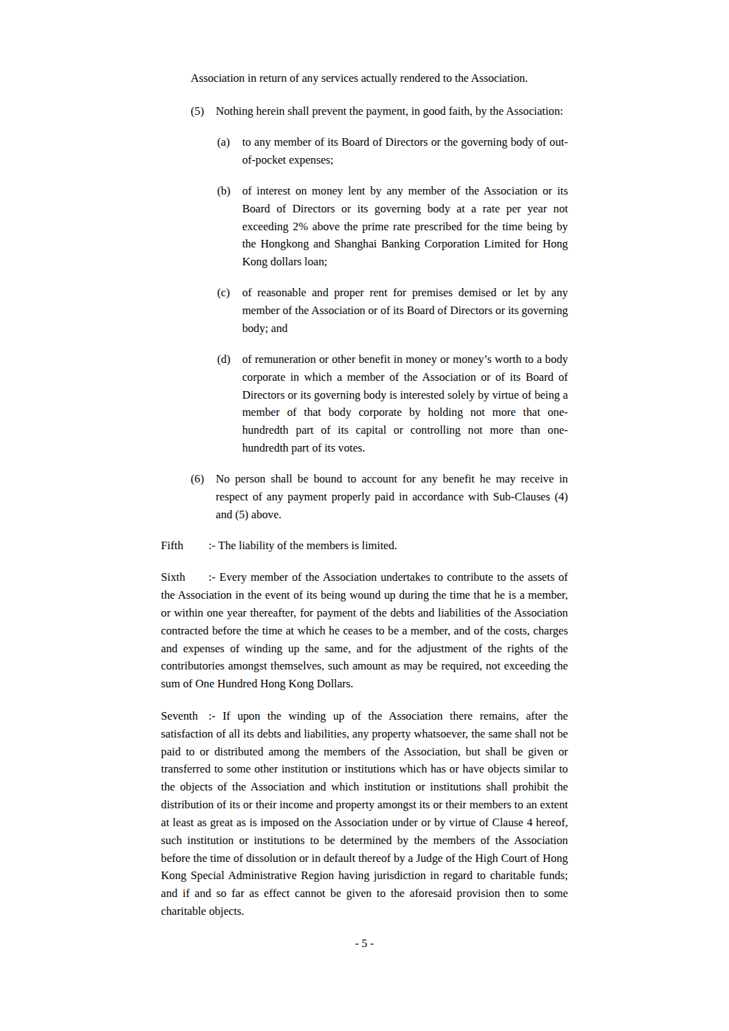Association in return of any services actually rendered to the Association.
(5)
Nothing herein shall prevent the payment, in good faith, by the Association:
(a)
to any member of its Board of Directors or the governing body of out-of-pocket expenses;
(b)
of interest on money lent by any member of the Association or its Board of Directors or its governing body at a rate per year not exceeding 2% above the prime rate prescribed for the time being by the Hongkong and Shanghai Banking Corporation Limited for Hong Kong dollars loan;
(c)
of reasonable and proper rent for premises demised or let by any member of the Association or of its Board of Directors or its governing body; and
(d)
of remuneration or other benefit in money or money’s worth to a body corporate in which a member of the Association or of its Board of Directors or its governing body is interested solely by virtue of being a member of that body corporate by holding not more that one-hundredth part of its capital or controlling not more than one-hundredth part of its votes.
(6)
No person shall be bound to account for any benefit he may receive in respect of any payment properly paid in accordance with Sub-Clauses (4) and (5) above.
Fifth:- The liability of the members is limited.
Sixth:- Every member of the Association undertakes to contribute to the assets of the Association in the event of its being wound up during the time that he is a member, or within one year thereafter, for payment of the debts and liabilities of the Association contracted before the time at which he ceases to be a member, and of the costs, charges and expenses of winding up the same, and for the adjustment of the rights of the contributories amongst themselves, such amount as may be required, not exceeding the sum of One Hundred Hong Kong Dollars.
Seventh:- If upon the winding up of the Association there remains, after the satisfaction of all its debts and liabilities, any property whatsoever, the same shall not be paid to or distributed among the members of the Association, but shall be given or transferred to some other institution or institutions which has or have objects similar to the objects of the Association and which institution or institutions shall prohibit the distribution of its or their income and property amongst its or their members to an extent at least as great as is imposed on the Association under or by virtue of Clause 4 hereof, such institution or institutions to be determined by the members of the Association before the time of dissolution or in default thereof by a Judge of the High Court of Hong Kong Special Administrative Region having jurisdiction in regard to charitable funds; and if and so far as effect cannot be given to the aforesaid provision then to some charitable objects.
- 5 -